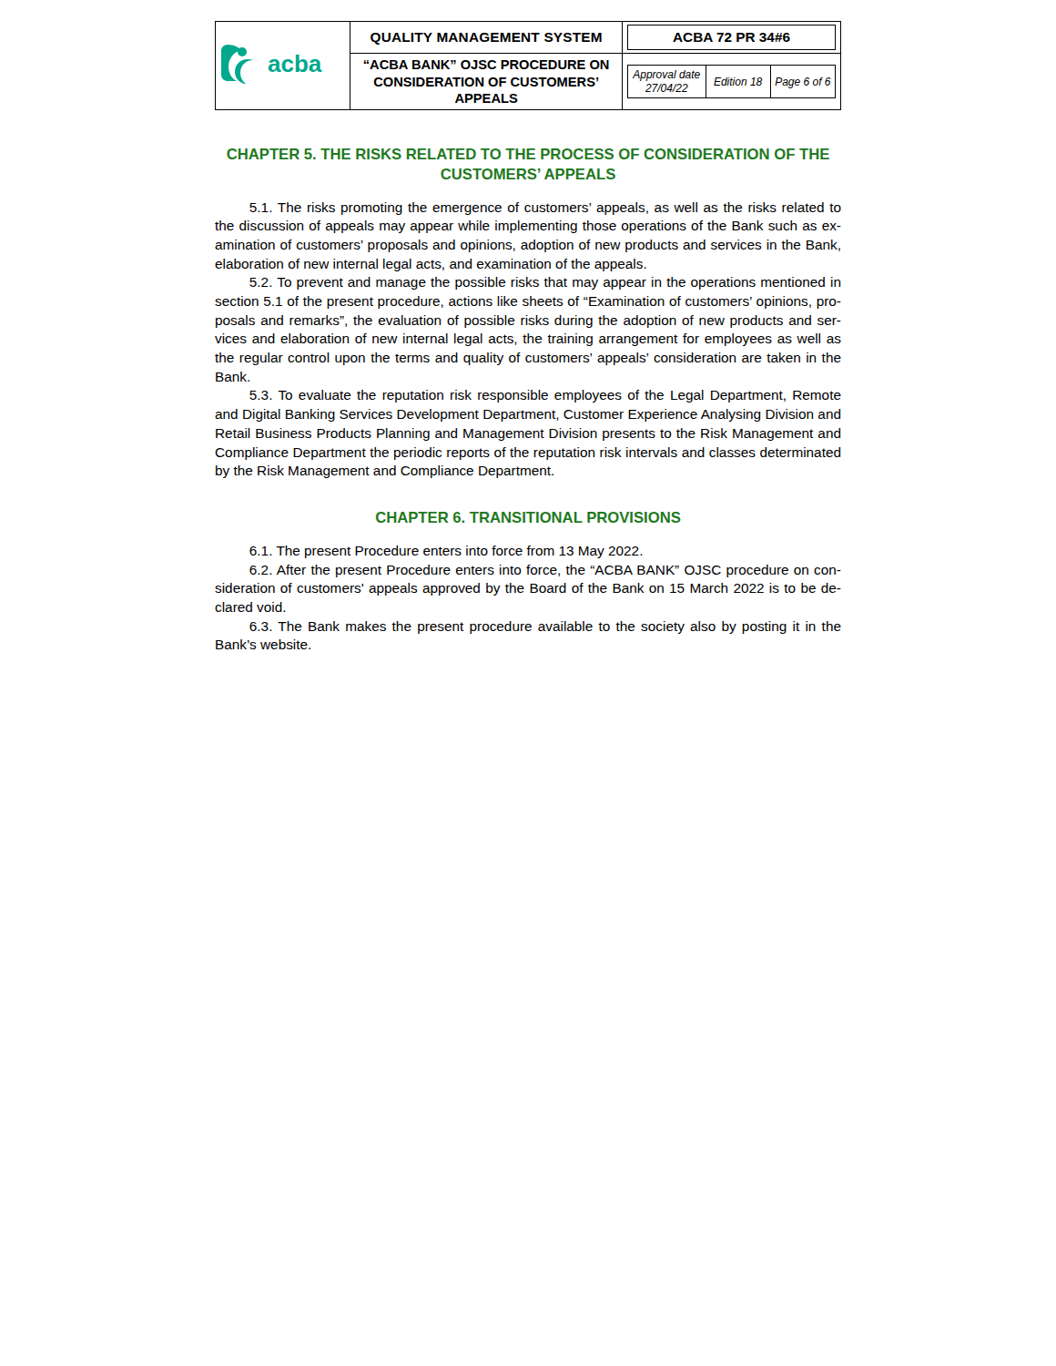| acba | QUALITY MANAGEMENT SYSTEM | / ACBA 72 PR 34#6 / |
| “ACBA BANK” OJSC PROCEDURE ON CONSIDERATION OF CUSTOMERS’ APPEALS | / Approval date 27/04/22 / Edition 18 / Page 6 of 6 / |
Chapter 5. The risks related to the process of consideration of the customers’ appeals
5.1. The risks promoting the emergence of customers’ appeals, as well as the risks related to the discussion of appeals may appear while implementing those operations of the Bank such as examination of customers’ proposals and opinions, adoption of new products and services in the Bank, elaboration of new internal legal acts, and examination of the appeals.
5.2. To prevent and manage the possible risks that may appear in the operations mentioned in section 5.1 of the present procedure, actions like sheets of “Examination of customers’ opinions, proposals and remarks”, the evaluation of possible risks during the adoption of new products and services and elaboration of new internal legal acts, the training arrangement for employees as well as the regular control upon the terms and quality of customers’ appeals’ consideration are taken in the Bank.
5.3. To evaluate the reputation risk responsible employees of the Legal Department, Remote and Digital Banking Services Development Department, Customer Experience Analysing Division and Retail Business Products Planning and Management Division presents to the Risk Management and Compliance Department the periodic reports of the reputation risk intervals and classes determinated by the Risk Management and Compliance Department.
Chapter 6. Transitional provisions
6.1. The present Procedure enters into force from 13 May 2022.
6.2. After the present Procedure enters into force, the “ACBA BANK” OJSC procedure on consideration of customers' appeals approved by the Board of the Bank on 15 March 2022 is to be declared void.
6.3. The Bank makes the present procedure available to the society also by posting it in the Bank’s website.